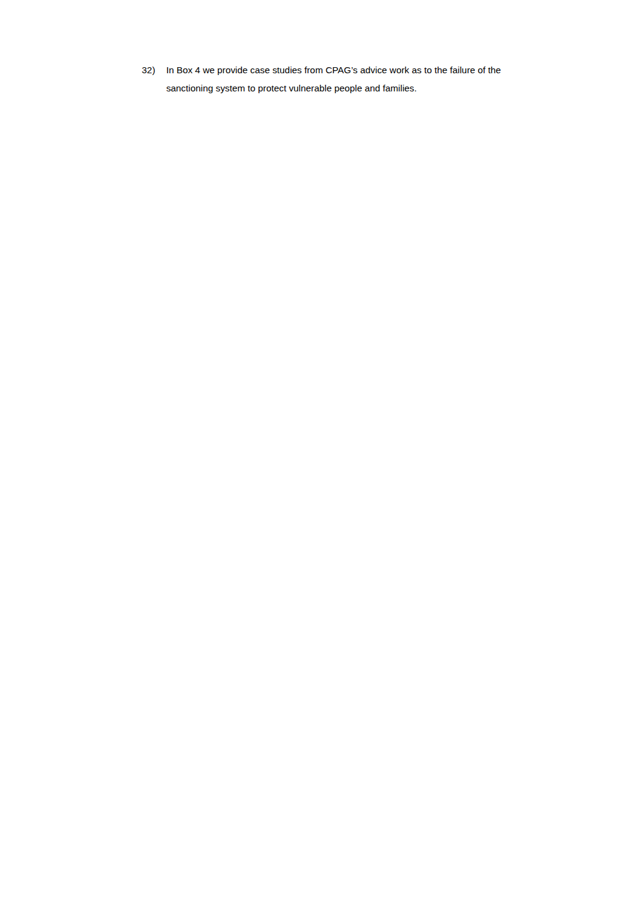32) In Box 4 we provide case studies from CPAG’s advice work as to the failure of the sanctioning system to protect vulnerable people and families.